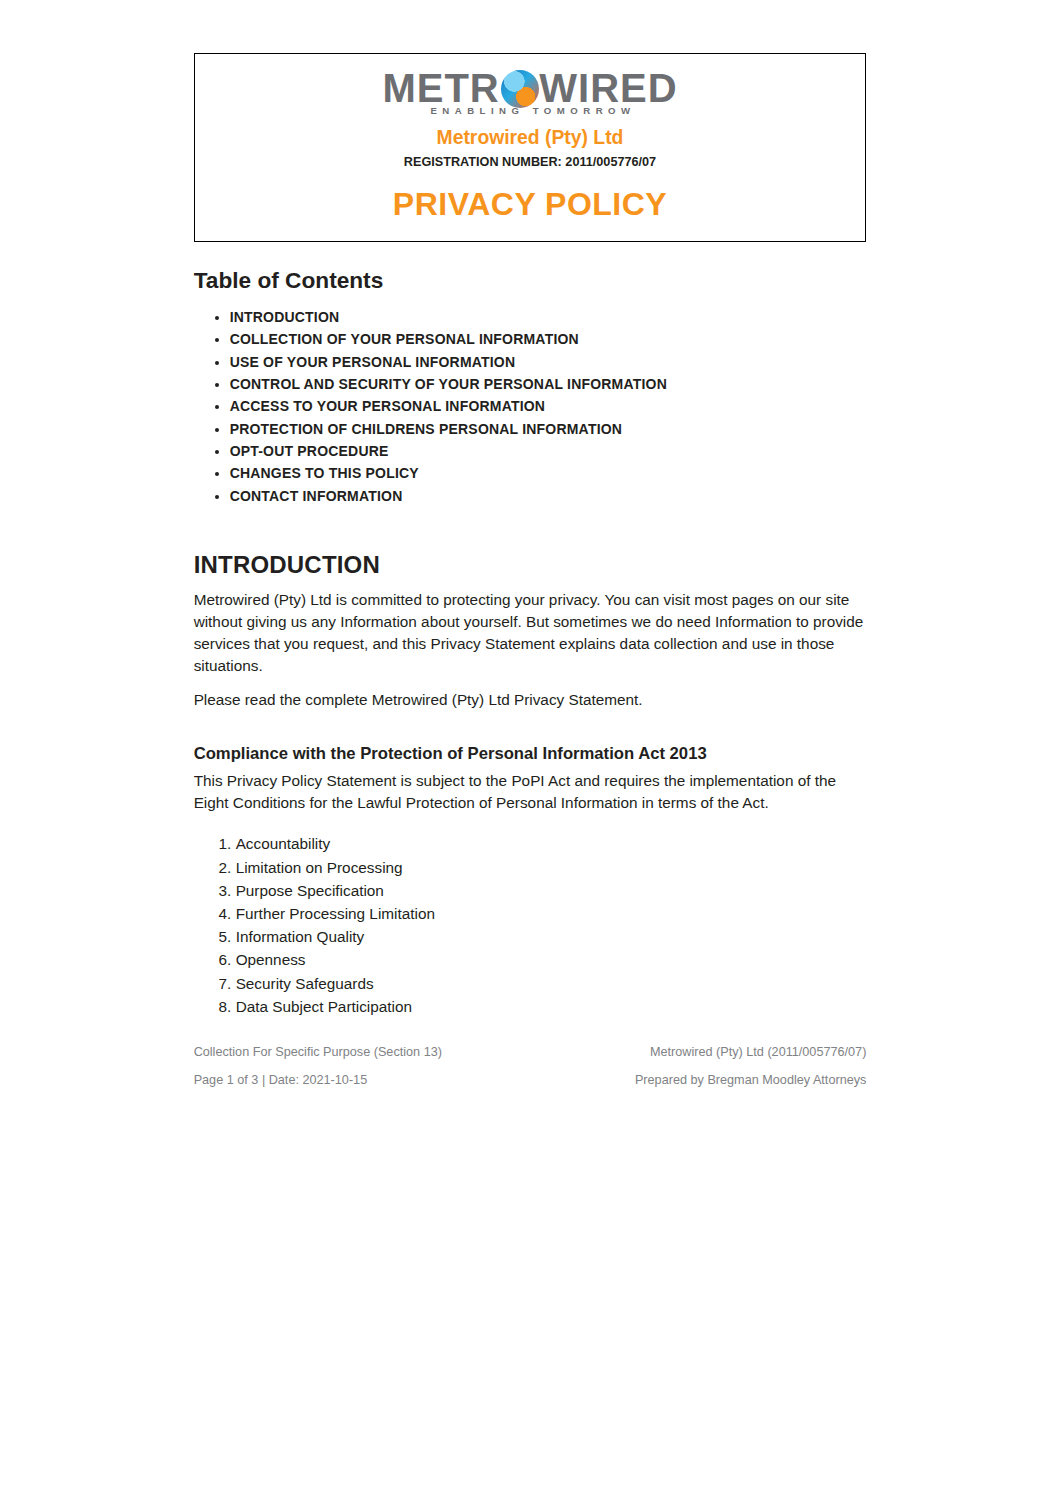METR WIRED
ENABLING TOMORROW
Metrowired (Pty) Ltd
REGISTRATION NUMBER: 2011/005776/07
PRIVACY POLICY
Table of Contents
INTRODUCTION
COLLECTION OF YOUR PERSONAL INFORMATION
USE OF YOUR PERSONAL INFORMATION
CONTROL AND SECURITY OF YOUR PERSONAL INFORMATION
ACCESS TO YOUR PERSONAL INFORMATION
PROTECTION OF CHILDRENS PERSONAL INFORMATION
OPT-OUT PROCEDURE
CHANGES TO THIS POLICY
CONTACT INFORMATION
INTRODUCTION
Metrowired (Pty) Ltd is committed to protecting your privacy. You can visit most pages on our site without giving us any Information about yourself. But sometimes we do need Information to provide services that you request, and this Privacy Statement explains data collection and use in those situations.
Please read the complete Metrowired (Pty) Ltd Privacy Statement.
Compliance with the Protection of Personal Information Act 2013
This Privacy Policy Statement is subject to the PoPI Act and requires the implementation of the Eight Conditions for the Lawful Protection of Personal Information in terms of the Act.
Accountability
Limitation on Processing
Purpose Specification
Further Processing Limitation
Information Quality
Openness
Security Safeguards
Data Subject Participation
Collection For Specific Purpose (Section 13)
Metrowired (Pty) Ltd (2011/005776/07)
Page 1 of 3 | Date: 2021-10-15
Prepared by Bregman Moodley Attorneys